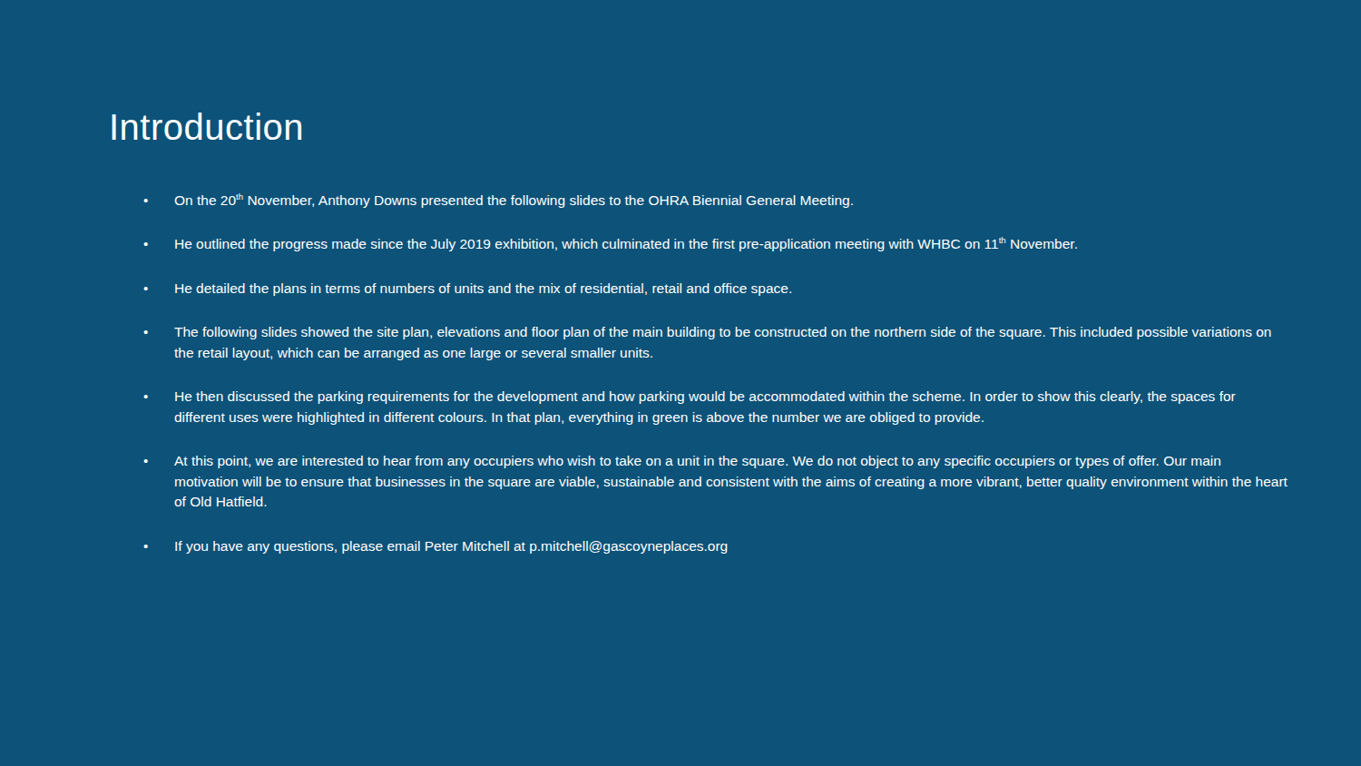Introduction
On the 20th November, Anthony Downs presented the following slides to the OHRA Biennial General Meeting.
He outlined the progress made since the July 2019 exhibition, which culminated in the first pre-application meeting with WHBC on 11th November.
He detailed the plans in terms of numbers of units and the mix of residential, retail and office space.
The following slides showed the site plan, elevations and floor plan of the main building to be constructed on the northern side of the square. This included possible variations on the retail layout, which can be arranged as one large or several smaller units.
He then discussed the parking requirements for the development and how parking would be accommodated within the scheme. In order to show this clearly, the spaces for different uses were highlighted in different colours. In that plan, everything in green is above the number we are obliged to provide.
At this point, we are interested to hear from any occupiers who wish to take on a unit in the square. We do not object to any specific occupiers or types of offer. Our main motivation will be to ensure that businesses in the square are viable, sustainable and consistent with the aims of creating a more vibrant, better quality environment within the heart of Old Hatfield.
If you have any questions, please email Peter Mitchell at p.mitchell@gascoyneplaces.org